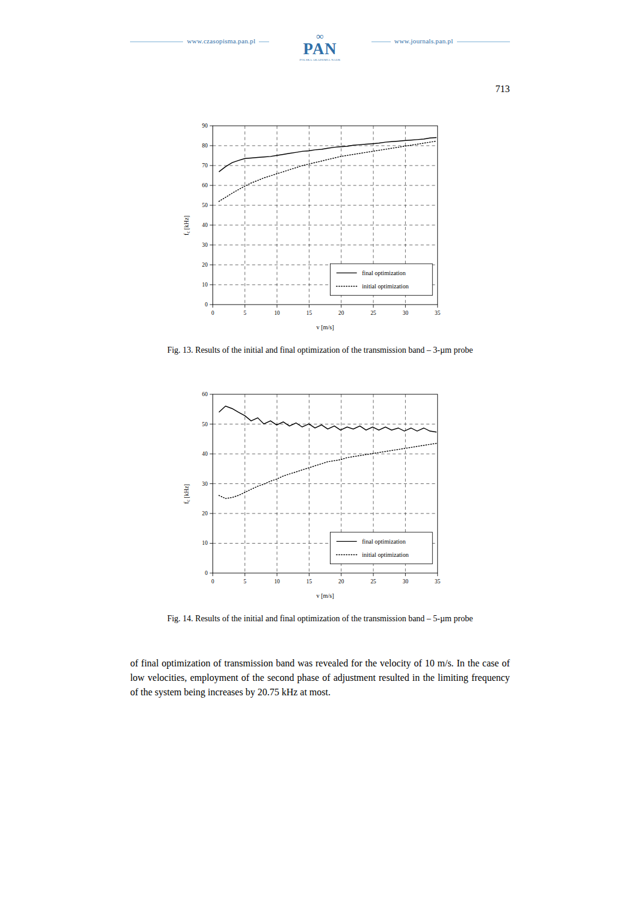www.czasopisma.pan.pl
∞
PAN
POLSKA AKADEMIA NAUK
www.journals.pan.pl
713
fc [kHz] v [m/s] 0 10 20 30 40 50 60 70 80 90 0 5 10 15 20 25 30 35 final optimization initial optimization
Fig. 13. Results of the initial and final optimization of the transmission band – 3-µm probe
fc [kHz] v [m/s] 0 10 20 30 40 50 60 0 5 10 15 20 25 30 35 final optimization initial optimization
Fig. 14. Results of the initial and final optimization of the transmission band – 5-µm probe
of final optimization of transmission band was revealed for the velocity of 10 m/s. In the case of low velocities, employment of the second phase of adjustment resulted in the limiting frequency of the system being increases by 20.75 kHz at most.